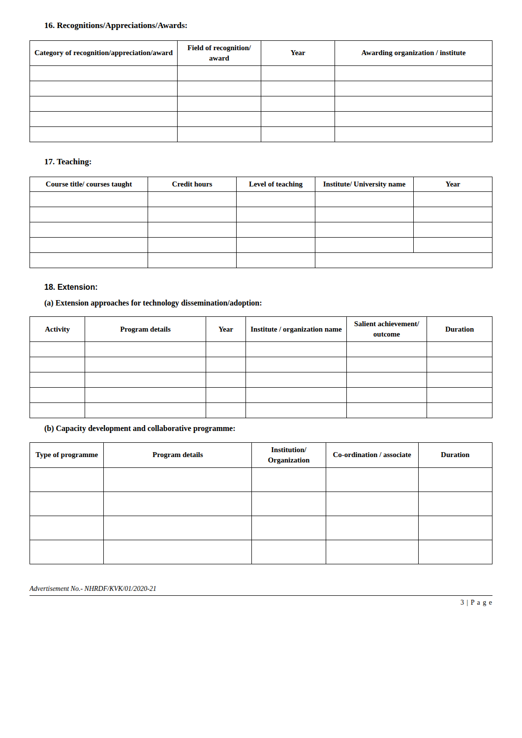16. Recognitions/Appreciations/Awards:
| Category of recognition/appreciation/award | Field of recognition/ award | Year | Awarding organization / institute |
| --- | --- | --- | --- |
17. Teaching:
| Course title/ courses taught | Credit hours | Level of teaching | Institute/ University name | Year |
| --- | --- | --- | --- | --- |
18. Extension:
(a) Extension approaches for technology dissemination/adoption:
| Activity | Program details | Year | Institute / organization name | Salient achievement/ outcome | Duration |
| --- | --- | --- | --- | --- | --- |
(b) Capacity development and collaborative programme:
| Type of programme | Program details | Institution/ Organization | Co-ordination / associate | Duration |
| --- | --- | --- | --- | --- |
Advertisement No.- NHRDF/KVK/01/2020-21
3 | P a g e